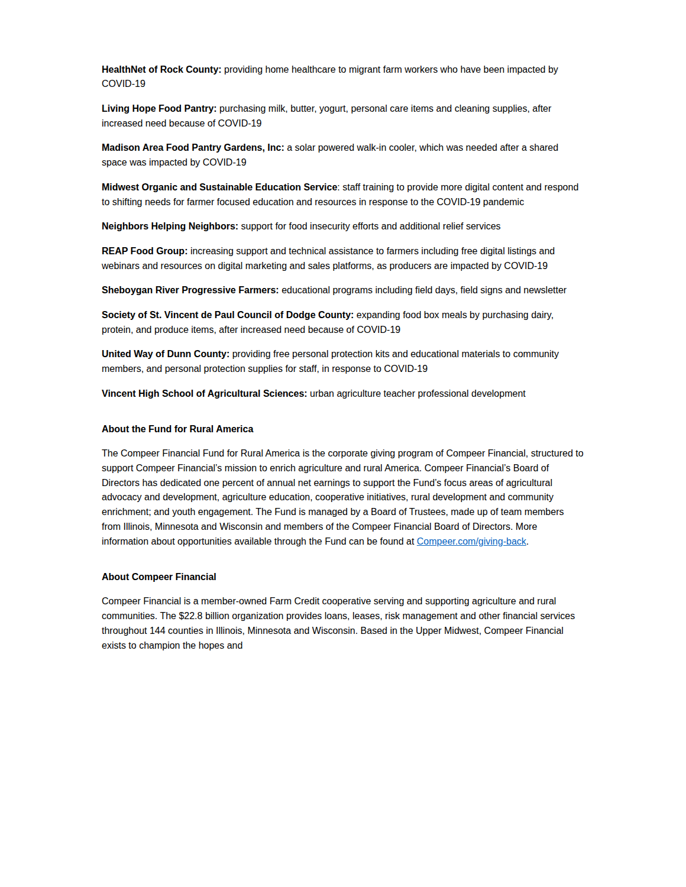HealthNet of Rock County: providing home healthcare to migrant farm workers who have been impacted by COVID-19
Living Hope Food Pantry: purchasing milk, butter, yogurt, personal care items and cleaning supplies, after increased need because of COVID-19
Madison Area Food Pantry Gardens, Inc: a solar powered walk-in cooler, which was needed after a shared space was impacted by COVID-19
Midwest Organic and Sustainable Education Service: staff training to provide more digital content and respond to shifting needs for farmer focused education and resources in response to the COVID-19 pandemic
Neighbors Helping Neighbors: support for food insecurity efforts and additional relief services
REAP Food Group: increasing support and technical assistance to farmers including free digital listings and webinars and resources on digital marketing and sales platforms, as producers are impacted by COVID-19
Sheboygan River Progressive Farmers: educational programs including field days, field signs and newsletter
Society of St. Vincent de Paul Council of Dodge County: expanding food box meals by purchasing dairy, protein, and produce items, after increased need because of COVID-19
United Way of Dunn County: providing free personal protection kits and educational materials to community members, and personal protection supplies for staff, in response to COVID-19
Vincent High School of Agricultural Sciences: urban agriculture teacher professional development
About the Fund for Rural America
The Compeer Financial Fund for Rural America is the corporate giving program of Compeer Financial, structured to support Compeer Financial’s mission to enrich agriculture and rural America. Compeer Financial’s Board of Directors has dedicated one percent of annual net earnings to support the Fund’s focus areas of agricultural advocacy and development, agriculture education, cooperative initiatives, rural development and community enrichment; and youth engagement. The Fund is managed by a Board of Trustees, made up of team members from Illinois, Minnesota and Wisconsin and members of the Compeer Financial Board of Directors. More information about opportunities available through the Fund can be found at Compeer.com/giving-back.
About Compeer Financial
Compeer Financial is a member-owned Farm Credit cooperative serving and supporting agriculture and rural communities. The $22.8 billion organization provides loans, leases, risk management and other financial services throughout 144 counties in Illinois, Minnesota and Wisconsin. Based in the Upper Midwest, Compeer Financial exists to champion the hopes and